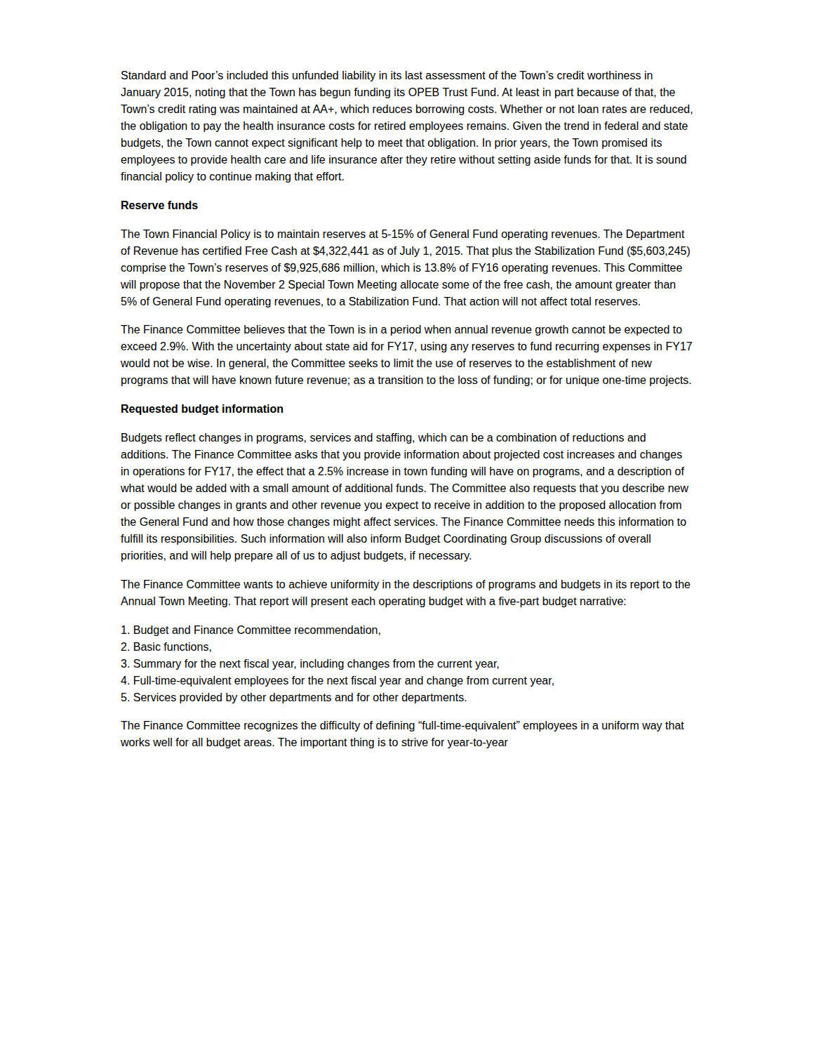Standard and Poor’s included this unfunded liability in its last assessment of the Town’s credit worthiness in January 2015, noting that the Town has begun funding its OPEB Trust Fund. At least in part because of that, the Town’s credit rating was maintained at AA+, which reduces borrowing costs. Whether or not loan rates are reduced, the obligation to pay the health insurance costs for retired employees remains. Given the trend in federal and state budgets, the Town cannot expect significant help to meet that obligation. In prior years, the Town promised its employees to provide health care and life insurance after they retire without setting aside funds for that. It is sound financial policy to continue making that effort.
Reserve funds
The Town Financial Policy is to maintain reserves at 5-15% of General Fund operating revenues. The Department of Revenue has certified Free Cash at $4,322,441 as of July 1, 2015. That plus the Stabilization Fund ($5,603,245) comprise the Town’s reserves of $9,925,686 million, which is 13.8% of FY16 operating revenues. This Committee will propose that the November 2 Special Town Meeting allocate some of the free cash, the amount greater than 5% of General Fund operating revenues, to a Stabilization Fund. That action will not affect total reserves.
The Finance Committee believes that the Town is in a period when annual revenue growth cannot be expected to exceed 2.9%. With the uncertainty about state aid for FY17, using any reserves to fund recurring expenses in FY17 would not be wise. In general, the Committee seeks to limit the use of reserves to the establishment of new programs that will have known future revenue; as a transition to the loss of funding; or for unique one-time projects.
Requested budget information
Budgets reflect changes in programs, services and staffing, which can be a combination of reductions and additions. The Finance Committee asks that you provide information about projected cost increases and changes in operations for FY17, the effect that a 2.5% increase in town funding will have on programs, and a description of what would be added with a small amount of additional funds. The Committee also requests that you describe new or possible changes in grants and other revenue you expect to receive in addition to the proposed allocation from the General Fund and how those changes might affect services. The Finance Committee needs this information to fulfill its responsibilities. Such information will also inform Budget Coordinating Group discussions of overall priorities, and will help prepare all of us to adjust budgets, if necessary.
The Finance Committee wants to achieve uniformity in the descriptions of programs and budgets in its report to the Annual Town Meeting. That report will present each operating budget with a five-part budget narrative:
1. Budget and Finance Committee recommendation,
2. Basic functions,
3. Summary for the next fiscal year, including changes from the current year,
4. Full-time-equivalent employees for the next fiscal year and change from current year,
5. Services provided by other departments and for other departments.
The Finance Committee recognizes the difficulty of defining “full-time-equivalent” employees in a uniform way that works well for all budget areas. The important thing is to strive for year-to-year